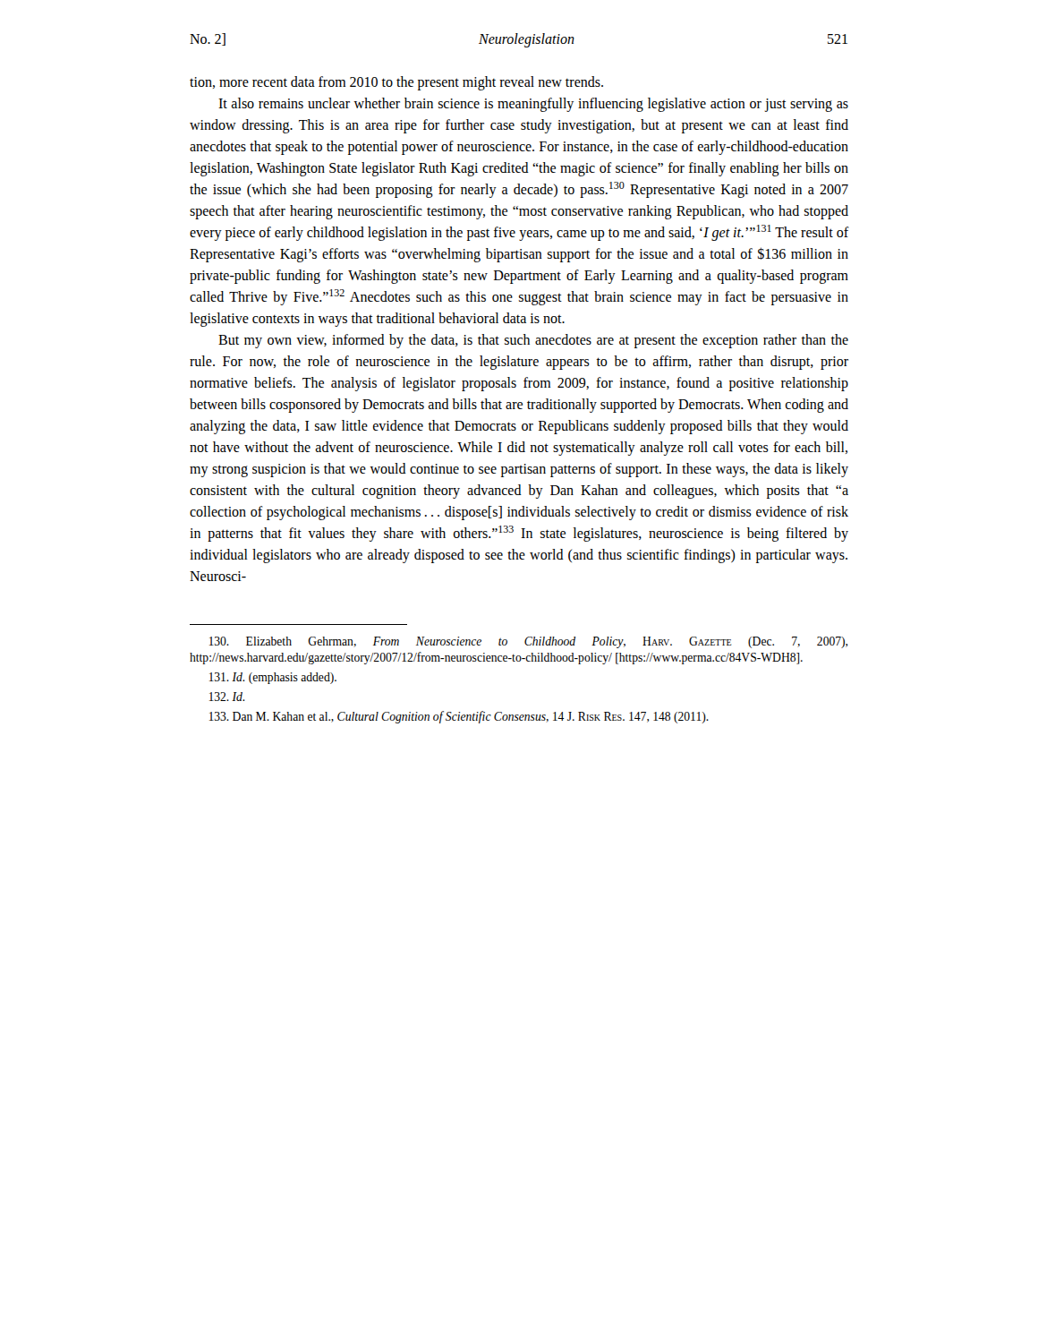No. 2] Neurolegislation 521
tion, more recent data from 2010 to the present might reveal new trends.
It also remains unclear whether brain science is meaningfully influencing legislative action or just serving as window dressing. This is an area ripe for further case study investigation, but at present we can at least find anecdotes that speak to the potential power of neuroscience. For instance, in the case of early-childhood-education legislation, Washington State legislator Ruth Kagi credited “the magic of science” for finally enabling her bills on the issue (which she had been proposing for nearly a decade) to pass.130 Representative Kagi noted in a 2007 speech that after hearing neuroscientific testimony, the “most conservative ranking Republican, who had stopped every piece of early childhood legislation in the past five years, came up to me and said, ‘I get it.’”131 The result of Representative Kagi’s efforts was “overwhelming bipartisan support for the issue and a total of $136 million in private-public funding for Washington state’s new Department of Early Learning and a quality-based program called Thrive by Five.”132 Anecdotes such as this one suggest that brain science may in fact be persuasive in legislative contexts in ways that traditional behavioral data is not.
But my own view, informed by the data, is that such anecdotes are at present the exception rather than the rule. For now, the role of neuroscience in the legislature appears to be to affirm, rather than disrupt, prior normative beliefs. The analysis of legislator proposals from 2009, for instance, found a positive relationship between bills cosponsored by Democrats and bills that are traditionally supported by Democrats. When coding and analyzing the data, I saw little evidence that Democrats or Republicans suddenly proposed bills that they would not have without the advent of neuroscience. While I did not systematically analyze roll call votes for each bill, my strong suspicion is that we would continue to see partisan patterns of support. In these ways, the data is likely consistent with the cultural cognition theory advanced by Dan Kahan and colleagues, which posits that “a collection of psychological mechanisms . . . dispose[s] individuals selectively to credit or dismiss evidence of risk in patterns that fit values they share with others.”133 In state legislatures, neuroscience is being filtered by individual legislators who are already disposed to see the world (and thus scientific findings) in particular ways. Neurosci-
130. Elizabeth Gehrman, From Neuroscience to Childhood Policy, Harv. Gazette (Dec. 7, 2007), http://news.harvard.edu/gazette/story/2007/12/from-neuroscience-to-childhood-policy/ [https://www.perma.cc/84VS-WDH8].
131. Id. (emphasis added).
132. Id.
133. Dan M. Kahan et al., Cultural Cognition of Scientific Consensus, 14 J. Risk Res. 147, 148 (2011).